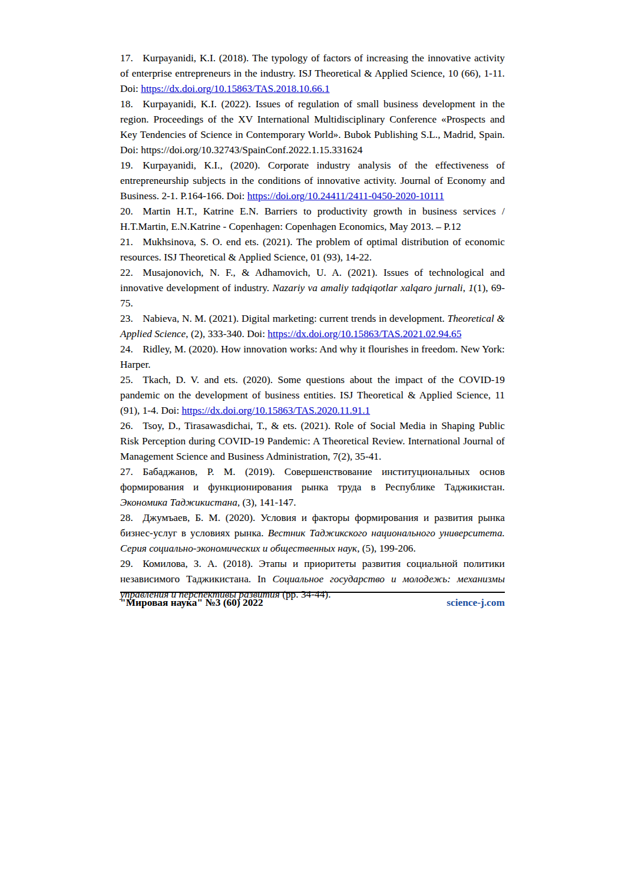17. Kurpayanidi, K.I. (2018). The typology of factors of increasing the innovative activity of enterprise entrepreneurs in the industry. ISJ Theoretical & Applied Science, 10 (66), 1-11. Doi: https://dx.doi.org/10.15863/TAS.2018.10.66.1
18. Kurpayanidi, K.I. (2022). Issues of regulation of small business development in the region. Proceedings of the XV International Multidisciplinary Conference «Prospects and Key Tendencies of Science in Contemporary World». Bubok Publishing S.L., Madrid, Spain. Doi: https://doi.org/10.32743/SpainConf.2022.1.15.331624
19. Kurpayanidi, K.I., (2020). Corporate industry analysis of the effectiveness of entrepreneurship subjects in the conditions of innovative activity. Journal of Economy and Business. 2-1. P.164-166. Doi: https://doi.org/10.24411/2411-0450-2020-10111
20. Martin H.T., Katrine E.N. Barriers to productivity growth in business services / H.T.Martin, E.N.Katrine - Copenhagen: Copenhagen Economics, May 2013. – P.12
21. Mukhsinova, S. O. end ets. (2021). The problem of optimal distribution of economic resources. ISJ Theoretical & Applied Science, 01 (93), 14-22.
22. Musajonovich, N. F., & Adhamovich, U. A. (2021). Issues of technological and innovative development of industry. Nazariy va amaliy tadqiqotlar xalqaro jurnali, 1(1), 69-75.
23. Nabieva, N. M. (2021). Digital marketing: current trends in development. Theoretical & Applied Science, (2), 333-340. Doi: https://dx.doi.org/10.15863/TAS.2021.02.94.65
24. Ridley, M. (2020). How innovation works: And why it flourishes in freedom. New York: Harper.
25. Tkach, D. V. and ets. (2020). Some questions about the impact of the COVID-19 pandemic on the development of business entities. ISJ Theoretical & Applied Science, 11 (91), 1-4. Doi: https://dx.doi.org/10.15863/TAS.2020.11.91.1
26. Tsoy, D., Tirasawasdichai, T., & ets. (2021). Role of Social Media in Shaping Public Risk Perception during COVID-19 Pandemic: A Theoretical Review. International Journal of Management Science and Business Administration, 7(2), 35-41.
27. Бабаджанов, Р. М. (2019). Совершенствование институциональных основ формирования и функционирования рынка труда в Республике Таджикистан. Экономика Таджикистана, (3), 141-147.
28. Джумъаев, Б. М. (2020). Условия и факторы формирования и развития рынка бизнес-услуг в условиях рынка. Вестник Таджикского национального университета. Серия социально-экономических и общественных наук, (5), 199-206.
29. Комилова, З. А. (2018). Этапы и приоритеты развития социальной политики независимого Таджикистана. In Социальное государство и молодежь: механизмы управления и перспективы развития (pp. 34-44).
"Мировая наука" №3 (60) 2022
science-j.com